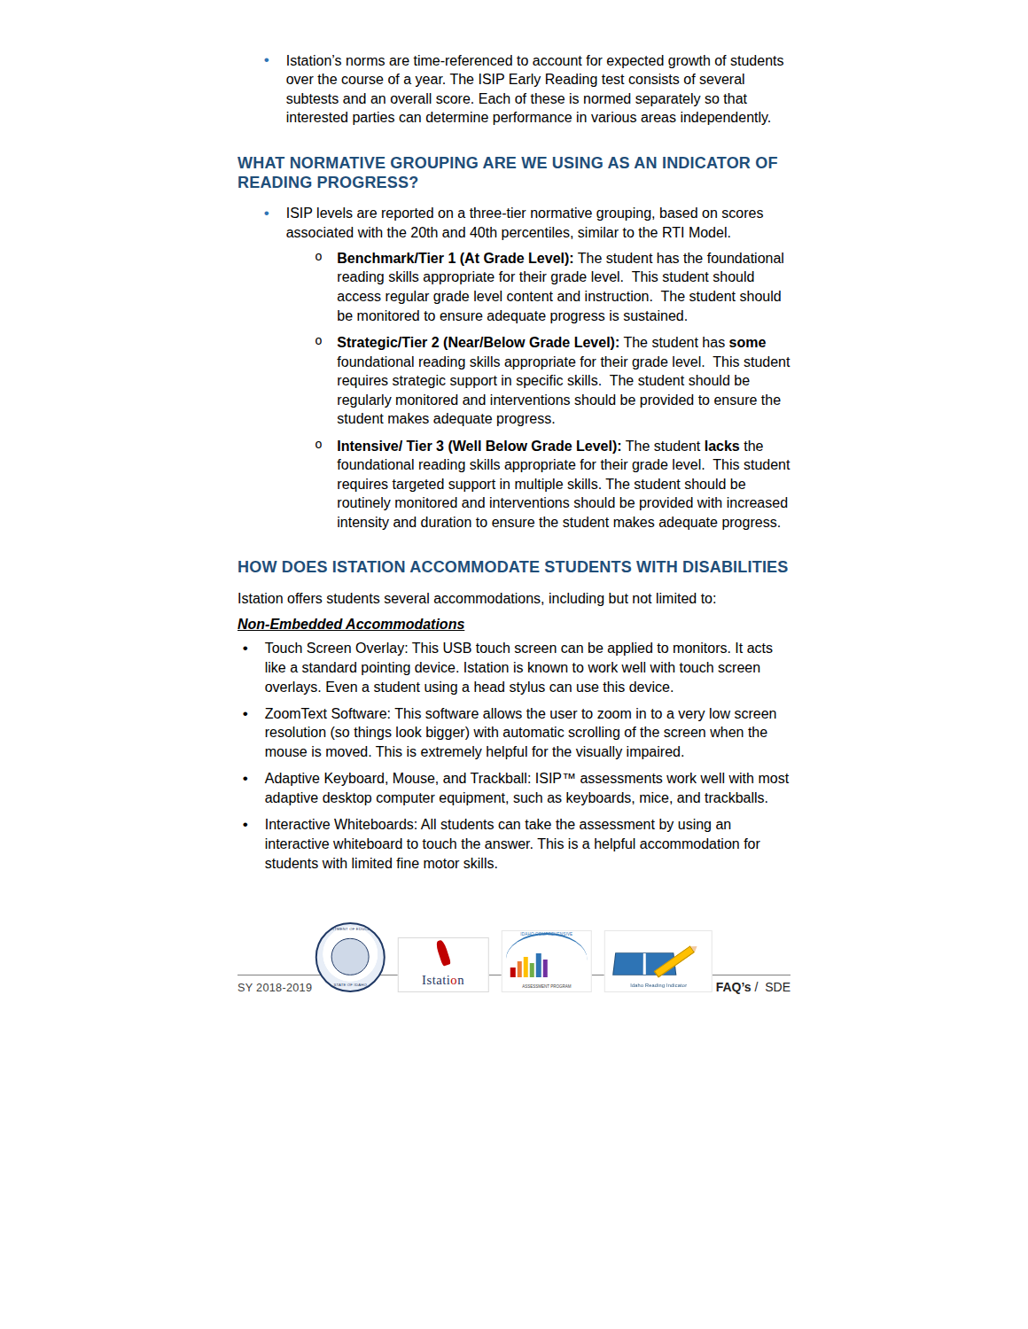Istation’s norms are time-referenced to account for expected growth of students over the course of a year. The ISIP Early Reading test consists of several subtests and an overall score. Each of these is normed separately so that interested parties can determine performance in various areas independently.
What normative grouping are we using as an indicator of reading progress?
ISIP levels are reported on a three-tier normative grouping, based on scores associated with the 20th and 40th percentiles, similar to the RTI Model.
Benchmark/Tier 1 (At Grade Level): The student has the foundational reading skills appropriate for their grade level. This student should access regular grade level content and instruction. The student should be monitored to ensure adequate progress is sustained.
Strategic/Tier 2 (Near/Below Grade Level): The student has some foundational reading skills appropriate for their grade level. This student requires strategic support in specific skills. The student should be regularly monitored and interventions should be provided to ensure the student makes adequate progress.
Intensive/ Tier 3 (Well Below Grade Level): The student lacks the foundational reading skills appropriate for their grade level. This student requires targeted support in multiple skills. The student should be routinely monitored and interventions should be provided with increased intensity and duration to ensure the student makes adequate progress.
How does Istation accommodate students with disabilities
Istation offers students several accommodations, including but not limited to:
Non-Embedded Accommodations
Touch Screen Overlay: This USB touch screen can be applied to monitors. It acts like a standard pointing device. Istation is known to work well with touch screen overlays. Even a student using a head stylus can use this device.
ZoomText Software: This software allows the user to zoom in to a very low screen resolution (so things look bigger) with automatic scrolling of the screen when the mouse is moved. This is extremely helpful for the visually impaired.
Adaptive Keyboard, Mouse, and Trackball: ISIP™ assessments work well with most adaptive desktop computer equipment, such as keyboards, mice, and trackballs.
Interactive Whiteboards: All students can take the assessment by using an interactive whiteboard to touch the answer. This is a helpful accommodation for students with limited fine motor skills.
SY 2018-2019
Istation
IDAHO COMPREHENSIVE
ASSESSMENT PROGRAM
Idaho Reading Indicator
Idaho & Istation FAQ’s / SDE